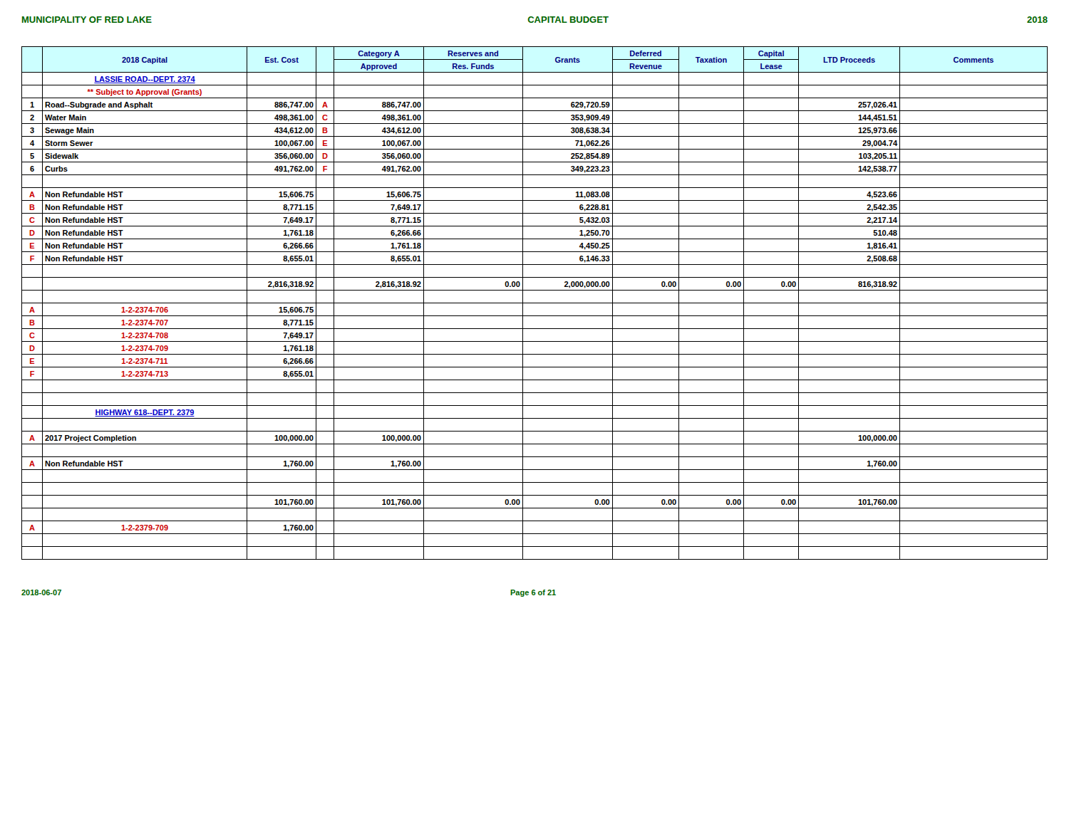MUNICIPALITY OF RED LAKE
CAPITAL BUDGET
2018
| | 2018 Capital | Est. Cost | | Category A | Reserves and | Grants | Deferred | Taxation | Capital | LTD Proceeds | Comments |
| --- | --- | --- | --- | --- | --- | --- | --- | --- | --- | --- | --- |
| Approved | Res. Funds | Revenue | Lease |
| | LASSIE ROAD--DEPT. 2374 | | | | | | | | | | |
| | ** Subject to Approval (Grants) | | | | | | | | | | |
| 1 | Road--Subgrade and Asphalt | 886,747.00 | A | 886,747.00 | | 629,720.59 | | | | 257,026.41 | |
| 2 | Water Main | 498,361.00 | C | 498,361.00 | | 353,909.49 | | | | 144,451.51 | |
| 3 | Sewage Main | 434,612.00 | B | 434,612.00 | | 308,638.34 | | | | 125,973.66 | |
| 4 | Storm Sewer | 100,067.00 | E | 100,067.00 | | 71,062.26 | | | | 29,004.74 | |
| 5 | Sidewalk | 356,060.00 | D | 356,060.00 | | 252,854.89 | | | | 103,205.11 | |
| 6 | Curbs | 491,762.00 | F | 491,762.00 | | 349,223.23 | | | | 142,538.77 | |
| A | Non Refundable HST | 15,606.75 | | 15,606.75 | | 11,083.08 | | | | 4,523.66 | |
| B | Non Refundable HST | 8,771.15 | | 7,649.17 | | 6,228.81 | | | | 2,542.35 | |
| C | Non Refundable HST | 7,649.17 | | 8,771.15 | | 5,432.03 | | | | 2,217.14 | |
| D | Non Refundable HST | 1,761.18 | | 6,266.66 | | 1,250.70 | | | | 510.48 | |
| E | Non Refundable HST | 6,266.66 | | 1,761.18 | | 4,450.25 | | | | 1,816.41 | |
| F | Non Refundable HST | 8,655.01 | | 8,655.01 | | 6,146.33 | | | | 2,508.68 | |
| | | 2,816,318.92 | | 2,816,318.92 | 0.00 | 2,000,000.00 | 0.00 | 0.00 | 0.00 | 816,318.92 | |
| A | 1-2-2374-706 | 15,606.75 | | | | | | | | | |
| B | 1-2-2374-707 | 8,771.15 | | | | | | | | | |
| C | 1-2-2374-708 | 7,649.17 | | | | | | | | | |
| D | 1-2-2374-709 | 1,761.18 | | | | | | | | | |
| E | 1-2-2374-711 | 6,266.66 | | | | | | | | | |
| F | 1-2-2374-713 | 8,655.01 | | | | | | | | | |
| | HIGHWAY 618--DEPT. 2379 | | | | | | | | | | |
| A | 2017 Project Completion | 100,000.00 | | 100,000.00 | | | | | | 100,000.00 | |
| A | Non Refundable HST | 1,760.00 | | 1,760.00 | | | | | | 1,760.00 | |
| | | 101,760.00 | | 101,760.00 | 0.00 | 0.00 | 0.00 | 0.00 | 0.00 | 101,760.00 | |
| A | 1-2-2379-709 | 1,760.00 | | | | | | | | | |
2018-06-07
Page 6 of 21